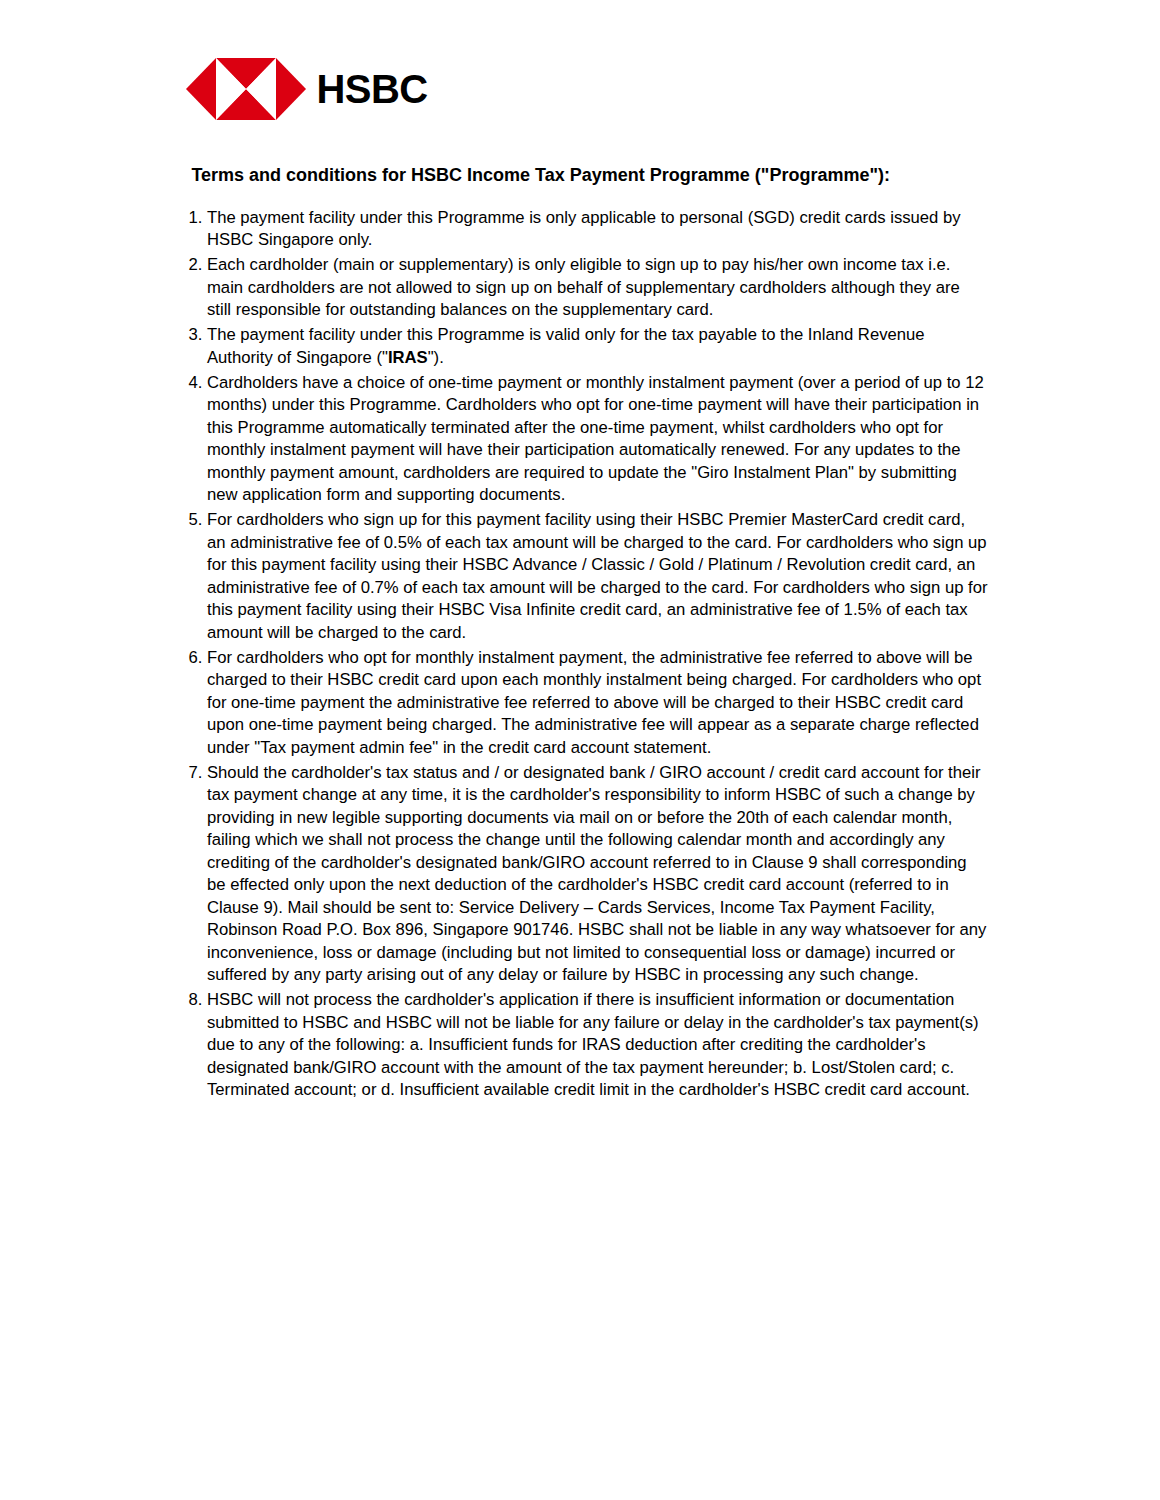HSBC
Terms and conditions for HSBC Income Tax Payment Programme ("Programme"):
The payment facility under this Programme is only applicable to personal (SGD) credit cards issued by HSBC Singapore only.
Each cardholder (main or supplementary) is only eligible to sign up to pay his/her own income tax i.e. main cardholders are not allowed to sign up on behalf of supplementary cardholders although they are still responsible for outstanding balances on the supplementary card.
The payment facility under this Programme is valid only for the tax payable to the Inland Revenue Authority of Singapore ("IRAS").
Cardholders have a choice of one-time payment or monthly instalment payment (over a period of up to 12 months) under this Programme. Cardholders who opt for one-time payment will have their participation in this Programme automatically terminated after the one-time payment, whilst cardholders who opt for monthly instalment payment will have their participation automatically renewed. For any updates to the monthly payment amount, cardholders are required to update the "Giro Instalment Plan" by submitting new application form and supporting documents.
For cardholders who sign up for this payment facility using their HSBC Premier MasterCard credit card, an administrative fee of 0.5% of each tax amount will be charged to the card. For cardholders who sign up for this payment facility using their HSBC Advance / Classic / Gold / Platinum / Revolution credit card, an administrative fee of 0.7% of each tax amount will be charged to the card. For cardholders who sign up for this payment facility using their HSBC Visa Infinite credit card, an administrative fee of 1.5% of each tax amount will be charged to the card.
For cardholders who opt for monthly instalment payment, the administrative fee referred to above will be charged to their HSBC credit card upon each monthly instalment being charged. For cardholders who opt for one-time payment the administrative fee referred to above will be charged to their HSBC credit card upon one-time payment being charged. The administrative fee will appear as a separate charge reflected under "Tax payment admin fee" in the credit card account statement.
Should the cardholder's tax status and / or designated bank / GIRO account / credit card account for their tax payment change at any time, it is the cardholder's responsibility to inform HSBC of such a change by providing in new legible supporting documents via mail on or before the 20th of each calendar month, failing which we shall not process the change until the following calendar month and accordingly any crediting of the cardholder's designated bank/GIRO account referred to in Clause 9 shall corresponding be effected only upon the next deduction of the cardholder's HSBC credit card account (referred to in Clause 9). Mail should be sent to: Service Delivery – Cards Services, Income Tax Payment Facility, Robinson Road P.O. Box 896, Singapore 901746. HSBC shall not be liable in any way whatsoever for any inconvenience, loss or damage (including but not limited to consequential loss or damage) incurred or suffered by any party arising out of any delay or failure by HSBC in processing any such change.
HSBC will not process the cardholder's application if there is insufficient information or documentation submitted to HSBC and HSBC will not be liable for any failure or delay in the cardholder's tax payment(s) due to any of the following: a. Insufficient funds for IRAS deduction after crediting the cardholder's designated bank/GIRO account with the amount of the tax payment hereunder; b. Lost/Stolen card; c. Terminated account; or d. Insufficient available credit limit in the cardholder's HSBC credit card account.